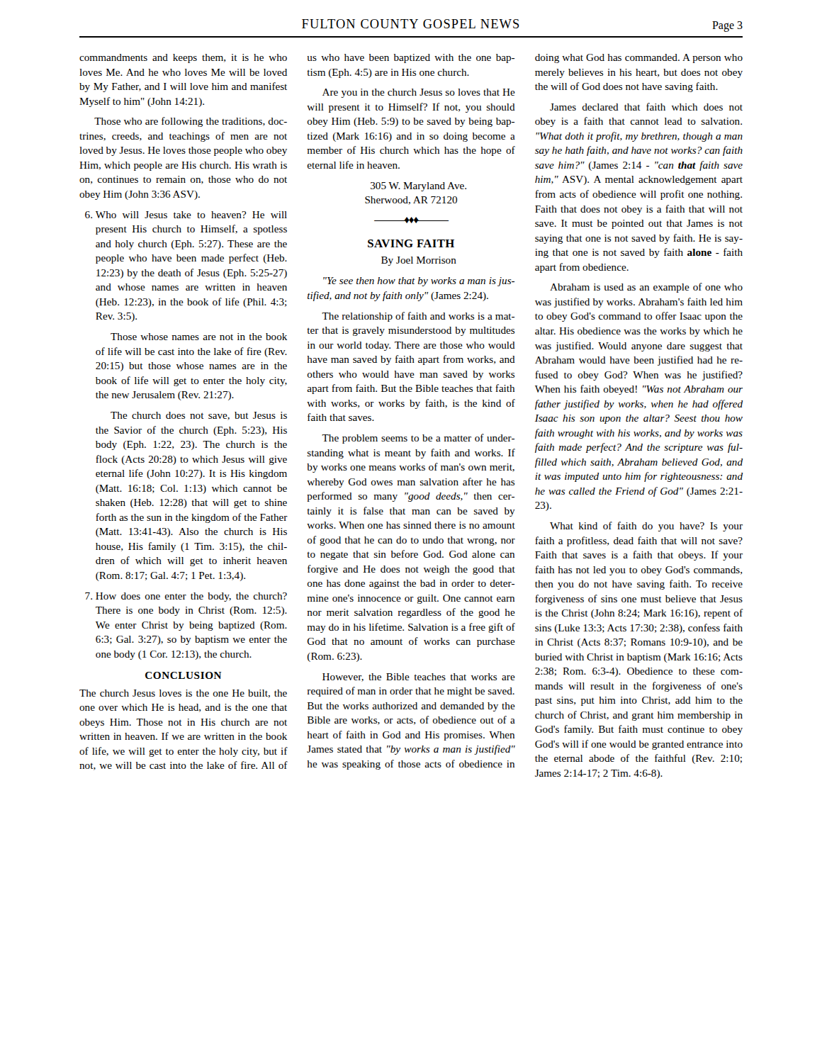FULTON COUNTY GOSPEL NEWS
Page 3
commandments and keeps them, it is he who loves Me. And he who loves Me will be loved by My Father, and I will love him and manifest Myself to him" (John 14:21).
Those who are following the traditions, doctrines, creeds, and teachings of men are not loved by Jesus. He loves those people who obey Him, which people are His church. His wrath is on, continues to remain on, those who do not obey Him (John 3:36 ASV).
Who will Jesus take to heaven? He will present His church to Himself, a spotless and holy church (Eph. 5:27). These are the people who have been made perfect (Heb. 12:23) by the death of Jesus (Eph. 5:25-27) and whose names are written in heaven (Heb. 12:23), in the book of life (Phil. 4:3; Rev. 3:5).
Those whose names are not in the book of life will be cast into the lake of fire (Rev. 20:15) but those whose names are in the book of life will get to enter the holy city, the new Jerusalem (Rev. 21:27).
The church does not save, but Jesus is the Savior of the church (Eph. 5:23), His body (Eph. 1:22, 23). The church is the flock (Acts 20:28) to which Jesus will give eternal life (John 10:27). It is His kingdom (Matt. 16:18; Col. 1:13) which cannot be shaken (Heb. 12:28) that will get to shine forth as the sun in the kingdom of the Father (Matt. 13:41-43). Also the church is His house, His family (1 Tim. 3:15), the children of which will get to inherit heaven (Rom. 8:17; Gal. 4:7; 1 Pet. 1:3,4).
How does one enter the body, the church? There is one body in Christ (Rom. 12:5). We enter Christ by being baptized (Rom. 6:3; Gal. 3:27), so by baptism we enter the one body (1 Cor. 12:13), the church.
CONCLUSION
The church Jesus loves is the one He built, the one over which He is head, and is the one that obeys Him. Those not in His church are not written in heaven. If we are written in the book of life, we will get to enter the holy city, but if not, we will be cast into the lake of fire. All of us who have been baptized with the one baptism (Eph. 4:5) are in His one church.
Are you in the church Jesus so loves that He will present it to Himself? If not, you should obey Him (Heb. 5:9) to be saved by being baptized (Mark 16:16) and in so doing become a member of His church which has the hope of eternal life in heaven.
305 W. Maryland Ave.
Sherwood, AR 72120
———♦♦♦———
SAVING FAITH
By Joel Morrison
"Ye see then how that by works a man is justified, and not by faith only" (James 2:24).
The relationship of faith and works is a matter that is gravely misunderstood by multitudes in our world today. There are those who would have man saved by faith apart from works, and others who would have man saved by works apart from faith. But the Bible teaches that faith with works, or works by faith, is the kind of faith that saves.
The problem seems to be a matter of understanding what is meant by faith and works. If by works one means works of man's own merit, whereby God owes man salvation after he has performed so many "good deeds," then certainly it is false that man can be saved by works. When one has sinned there is no amount of good that he can do to undo that wrong, nor to negate that sin before God. God alone can forgive and He does not weigh the good that one has done against the bad in order to determine one's innocence or guilt. One cannot earn nor merit salvation regardless of the good he may do in his lifetime. Salvation is a free gift of God that no amount of works can purchase (Rom. 6:23).
However, the Bible teaches that works are required of man in order that he might be saved. But the works authorized and demanded by the Bible are works, or acts, of obedience out of a heart of faith in God and His promises. When James stated that "by works a man is justified" he was speaking of those acts of obedience in doing what God has commanded. A person who merely believes in his heart, but does not obey the will of God does not have saving faith.
James declared that faith which does not obey is a faith that cannot lead to salvation. "What doth it profit, my brethren, though a man say he hath faith, and have not works? can faith save him?" (James 2:14 - "can that faith save him," ASV). A mental acknowledgement apart from acts of obedience will profit one nothing. Faith that does not obey is a faith that will not save. It must be pointed out that James is not saying that one is not saved by faith. He is saying that one is not saved by faith alone - faith apart from obedience.
Abraham is used as an example of one who was justified by works. Abraham's faith led him to obey God's command to offer Isaac upon the altar. His obedience was the works by which he was justified. Would anyone dare suggest that Abraham would have been justified had he refused to obey God? When was he justified? When his faith obeyed! "Was not Abraham our father justified by works, when he had offered Isaac his son upon the altar? Seest thou how faith wrought with his works, and by works was faith made perfect? And the scripture was fulfilled which saith, Abraham believed God, and it was imputed unto him for righteousness: and he was called the Friend of God" (James 2:21-23).
What kind of faith do you have? Is your faith a profitless, dead faith that will not save? Faith that saves is a faith that obeys. If your faith has not led you to obey God's commands, then you do not have saving faith. To receive forgiveness of sins one must believe that Jesus is the Christ (John 8:24; Mark 16:16), repent of sins (Luke 13:3; Acts 17:30; 2:38), confess faith in Christ (Acts 8:37; Romans 10:9-10), and be buried with Christ in baptism (Mark 16:16; Acts 2:38; Rom. 6:3-4). Obedience to these commands will result in the forgiveness of one's past sins, put him into Christ, add him to the church of Christ, and grant him membership in God's family. But faith must continue to obey God's will if one would be granted entrance into the eternal abode of the faithful (Rev. 2:10; James 2:14-17; 2 Tim. 4:6-8).